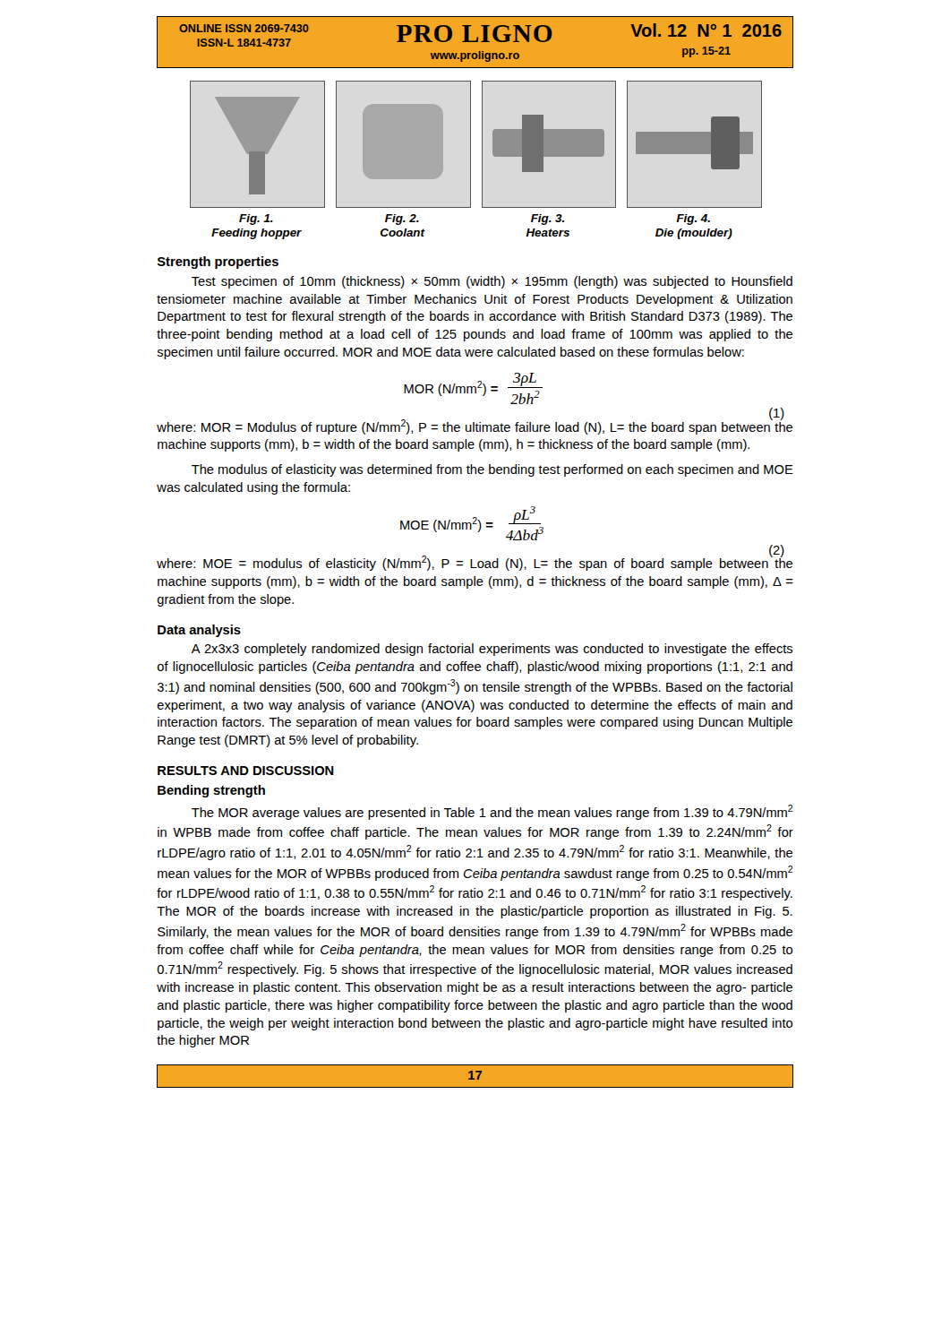ONLINE ISSN 2069-7430
ISSN-L 1841-4737
PRO LIGNO
www.proligno.ro
Vol. 12 N° 1 2016
pp. 15-21
Fig. 1.
Feeding hopper
Fig. 2.
Coolant
Fig. 3.
Heaters
Fig. 4.
Die (moulder)
Strength properties
Test specimen of 10mm (thickness) × 50mm (width) × 195mm (length) was subjected to Hounsfield tensiometer machine available at Timber Mechanics Unit of Forest Products Development & Utilization Department to test for flexural strength of the boards in accordance with British Standard D373 (1989). The three-point bending method at a load cell of 125 pounds and load frame of 100mm was applied to the specimen until failure occurred. MOR and MOE data were calculated based on these formulas below:
MOR (N/mm2) = 3ρL 2bh2
(1)
where: MOR = Modulus of rupture (N/mm2), P = the ultimate failure load (N), L= the board span between the machine supports (mm), b = width of the board sample (mm), h = thickness of the board sample (mm).
The modulus of elasticity was determined from the bending test performed on each specimen and MOE was calculated using the formula:
MOE (N/mm2) = ρL3 4Δbd3
(2)
where: MOE = modulus of elasticity (N/mm2), P = Load (N), L= the span of board sample between the machine supports (mm), b = width of the board sample (mm), d = thickness of the board sample (mm), Δ = gradient from the slope.
Data analysis
A 2x3x3 completely randomized design factorial experiments was conducted to investigate the effects of lignocellulosic particles (Ceiba pentandra and coffee chaff), plastic/wood mixing proportions (1:1, 2:1 and 3:1) and nominal densities (500, 600 and 700kgm-3) on tensile strength of the WPBBs. Based on the factorial experiment, a two way analysis of variance (ANOVA) was conducted to determine the effects of main and interaction factors. The separation of mean values for board samples were compared using Duncan Multiple Range test (DMRT) at 5% level of probability.
RESULTS AND DISCUSSION
Bending strength
The MOR average values are presented in Table 1 and the mean values range from 1.39 to 4.79N/mm2 in WPBB made from coffee chaff particle. The mean values for MOR range from 1.39 to 2.24N/mm2 for rLDPE/agro ratio of 1:1, 2.01 to 4.05N/mm2 for ratio 2:1 and 2.35 to 4.79N/mm2 for ratio 3:1. Meanwhile, the mean values for the MOR of WPBBs produced from Ceiba pentandra sawdust range from 0.25 to 0.54N/mm2 for rLDPE/wood ratio of 1:1, 0.38 to 0.55N/mm2 for ratio 2:1 and 0.46 to 0.71N/mm2 for ratio 3:1 respectively. The MOR of the boards increase with increased in the plastic/particle proportion as illustrated in Fig. 5. Similarly, the mean values for the MOR of board densities range from 1.39 to 4.79N/mm2 for WPBBs made from coffee chaff while for Ceiba pentandra, the mean values for MOR from densities range from 0.25 to 0.71N/mm2 respectively. Fig. 5 shows that irrespective of the lignocellulosic material, MOR values increased with increase in plastic content. This observation might be as a result interactions between the agro- particle and plastic particle, there was higher compatibility force between the plastic and agro particle than the wood particle, the weigh per weight interaction bond between the plastic and agro-particle might have resulted into the higher MOR
17